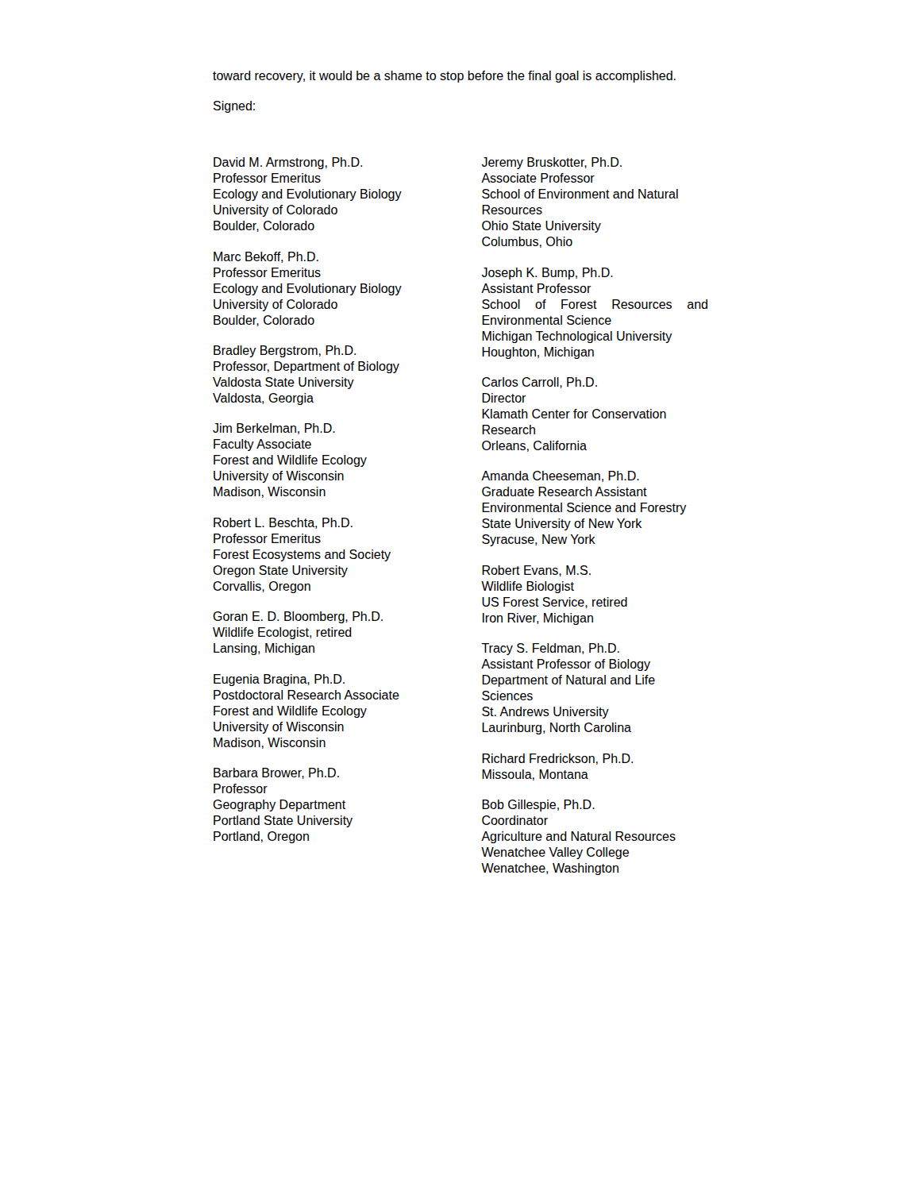toward recovery, it would be a shame to stop before the final goal is accomplished.
Signed:
David M. Armstrong, Ph.D.
Professor Emeritus
Ecology and Evolutionary Biology
University of Colorado
Boulder, Colorado
Marc Bekoff, Ph.D.
Professor Emeritus
Ecology and Evolutionary Biology
University of Colorado
Boulder, Colorado
Bradley Bergstrom, Ph.D.
Professor, Department of Biology
Valdosta State University
Valdosta, Georgia
Jim Berkelman, Ph.D.
Faculty Associate
Forest and Wildlife Ecology
University of Wisconsin
Madison, Wisconsin
Robert L. Beschta, Ph.D.
Professor Emeritus
Forest Ecosystems and Society
Oregon State University
Corvallis, Oregon
Goran E. D. Bloomberg, Ph.D.
Wildlife Ecologist, retired
Lansing, Michigan
Eugenia Bragina, Ph.D.
Postdoctoral Research Associate
Forest and Wildlife Ecology
University of Wisconsin
Madison, Wisconsin
Barbara Brower, Ph.D.
Professor
Geography Department
Portland State University
Portland, Oregon
Jeremy Bruskotter, Ph.D.
Associate Professor
School of Environment and Natural Resources
Ohio State University
Columbus, Ohio
Joseph K. Bump, Ph.D.
Assistant Professor
School of Forest Resources and Environmental Science
Michigan Technological University
Houghton, Michigan
Carlos Carroll, Ph.D.
Director
Klamath Center for Conservation Research
Orleans, California
Amanda Cheeseman, Ph.D.
Graduate Research Assistant
Environmental Science and Forestry
State University of New York
Syracuse, New York
Robert Evans, M.S.
Wildlife Biologist
US Forest Service, retired
Iron River, Michigan
Tracy S. Feldman, Ph.D.
Assistant Professor of Biology
Department of Natural and Life Sciences
St. Andrews University
Laurinburg, North Carolina
Richard Fredrickson, Ph.D.
Missoula, Montana
Bob Gillespie, Ph.D.
Coordinator
Agriculture and Natural Resources
Wenatchee Valley College
Wenatchee, Washington